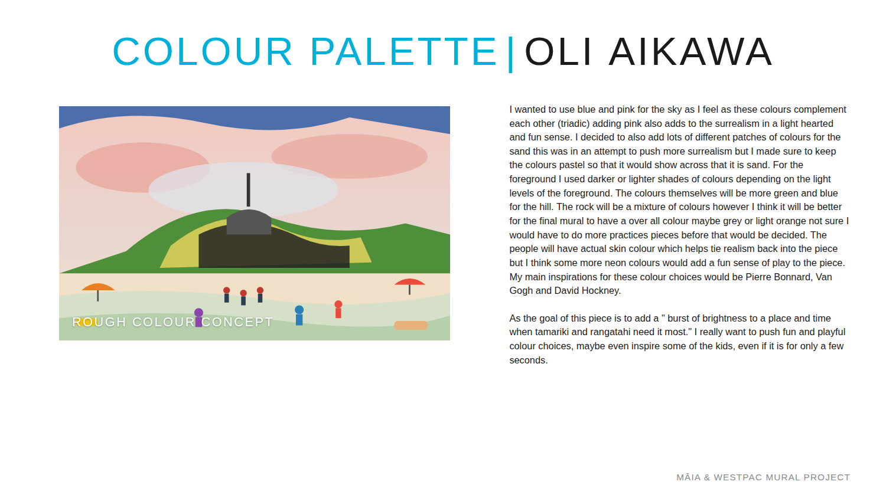COLOUR PALETTE|OLI AIKAWA
ROUGH COLOUR CONCEPT
I wanted to use blue and pink for the sky as I feel as these colours complement each other (triadic) adding pink also adds to the surrealism in a light hearted and fun sense. I decided to also add lots of different patches of colours for the sand this was in an attempt to push more surrealism but I made sure to keep the colours pastel so that it would show across that it is sand. For the foreground I used darker or lighter shades of colours depending on the light levels of the foreground. The colours themselves will be more green and blue for the hill. The rock will be a mixture of colours however I think it will be better for the final mural to have a over all colour maybe grey or light orange not sure I would have to do more practices pieces before that would be decided. The people will have actual skin colour which helps tie realism back into the piece but I think some more neon colours would add a fun sense of play to the piece. My main inspirations for these colour choices would be Pierre Bonnard, Van Gogh and David Hockney.
As the goal of this piece is to add a " burst of brightness to a place and time when tamariki and rangatahi need it most." I really want to push fun and playful colour choices, maybe even inspire some of the kids, even if it is for only a few seconds.
MĀIA & WESTPAC MURAL PROJECT